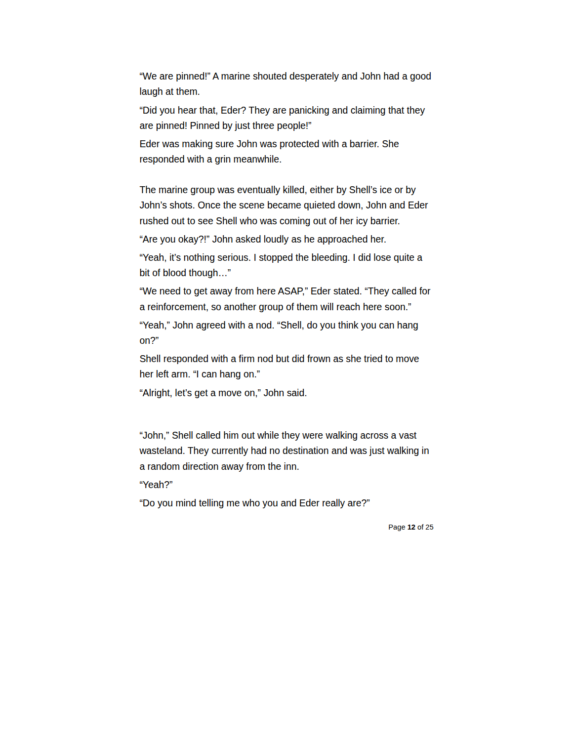“We are pinned!” A marine shouted desperately and John had a good laugh at them.
“Did you hear that, Eder? They are panicking and claiming that they are pinned! Pinned by just three people!”
Eder was making sure John was protected with a barrier. She responded with a grin meanwhile.
The marine group was eventually killed, either by Shell’s ice or by John’s shots. Once the scene became quieted down, John and Eder rushed out to see Shell who was coming out of her icy barrier.
“Are you okay?!” John asked loudly as he approached her.
“Yeah, it’s nothing serious. I stopped the bleeding. I did lose quite a bit of blood though…”
“We need to get away from here ASAP,” Eder stated. “They called for a reinforcement, so another group of them will reach here soon.”
“Yeah,” John agreed with a nod. “Shell, do you think you can hang on?”
Shell responded with a firm nod but did frown as she tried to move her left arm. “I can hang on.”
“Alright, let’s get a move on,” John said.
“John,” Shell called him out while they were walking across a vast wasteland. They currently had no destination and was just walking in a random direction away from the inn.
“Yeah?”
“Do you mind telling me who you and Eder really are?”
Page 12 of 25